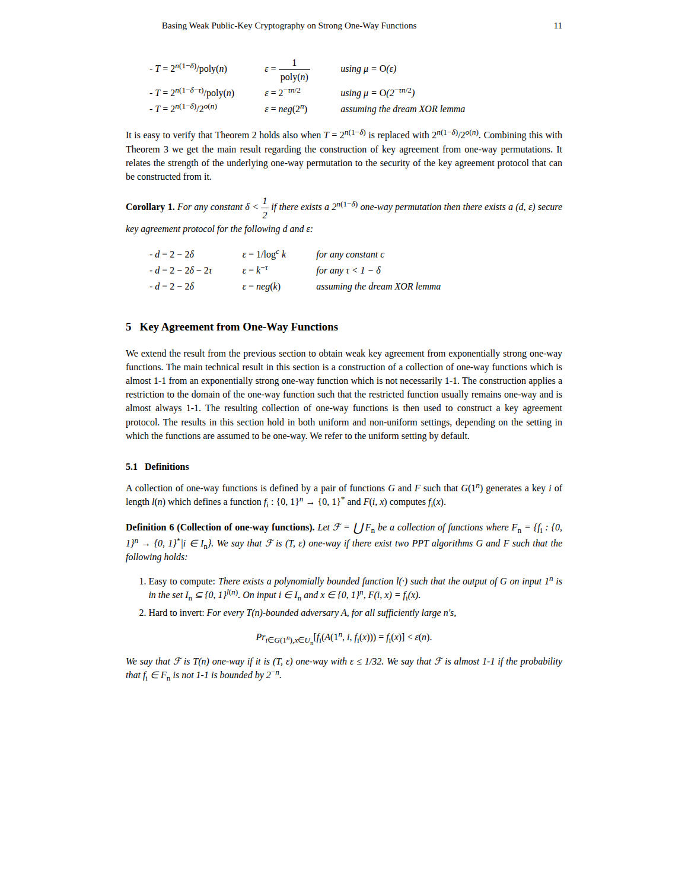Basing Weak Public-Key Cryptography on Strong One-Way Functions 11
| - T = 2 n (1− δ ) /poly( n ) | ε = 1 poly( n ) | using μ = O ( ε ) |
| - T = 2 n (1− δ − τ ) /poly( n ) | ε = 2 − τn /2 | using μ = O (2 − τn /2 ) |
| - T = 2 n (1− δ ) /2 o ( n ) | ε = neg (2 n ) | assuming the dream XOR lemma |
It is easy to verify that Theorem 2 holds also when T = 2n(1−δ) is replaced with 2n(1−δ)/2o(n). Combining this with Theorem 3 we get the main result regarding the construction of key agreement from one-way permutations. It relates the strength of the underlying one-way permutation to the security of the key agreement protocol that can be constructed from it.
Corollary 1. For any constant δ < 12 if there exists a 2n(1−δ) one-way permutation then there exists a (d, ε) secure key agreement protocol for the following d and ε:
| - d = 2 − 2 δ | ε = 1/log c k | for any constant c |
| - d = 2 − 2 δ − 2 τ | ε = k − τ | for any τ < 1 − δ |
| - d = 2 − 2 δ | ε = neg ( k ) | assuming the dream XOR lemma |
5 Key Agreement from One-Way Functions
We extend the result from the previous section to obtain weak key agreement from exponentially strong one-way functions. The main technical result in this section is a construction of a collection of one-way functions which is almost 1-1 from an exponentially strong one-way function which is not necessarily 1-1. The construction applies a restriction to the domain of the one-way function such that the restricted function usually remains one-way and is almost always 1-1. The resulting collection of one-way functions is then used to construct a key agreement protocol. The results in this section hold in both uniform and non-uniform settings, depending on the setting in which the functions are assumed to be one-way. We refer to the uniform setting by default.
5.1 Definitions
A collection of one-way functions is defined by a pair of functions G and F such that G(1n) generates a key i of length l(n) which defines a function fi : {0, 1}n → {0, 1}* and F(i, x) computes fi(x).
Definition 6 (Collection of one-way functions). Let ℱ = ⋃ Fn be a collection of functions where Fn = {fi : {0, 1}n → {0, 1}*|i ∈ In}. We say that ℱ is (T, ε) one-way if there exist two PPT algorithms G and F such that the following holds:
Easy to compute: There exists a polynomially bounded function l(·) such that the output of G on input 1n is in the set In ⊆ {0, 1}l(n). On input i ∈ In and x ∈ {0, 1}n, F(i, x) = fi(x).
Hard to invert: For every T(n)-bounded adversary A, for all sufficiently large n's,
Pri∈G(1n),x∈Un[fi(A(1n, i, fi(x))) = fi(x)] < ε(n).
We say that ℱ is T(n) one-way if it is (T, ε) one-way with ε ≤ 1/32. We say that ℱ is almost 1-1 if the probability that fi ∈ Fn is not 1-1 is bounded by 2−n.